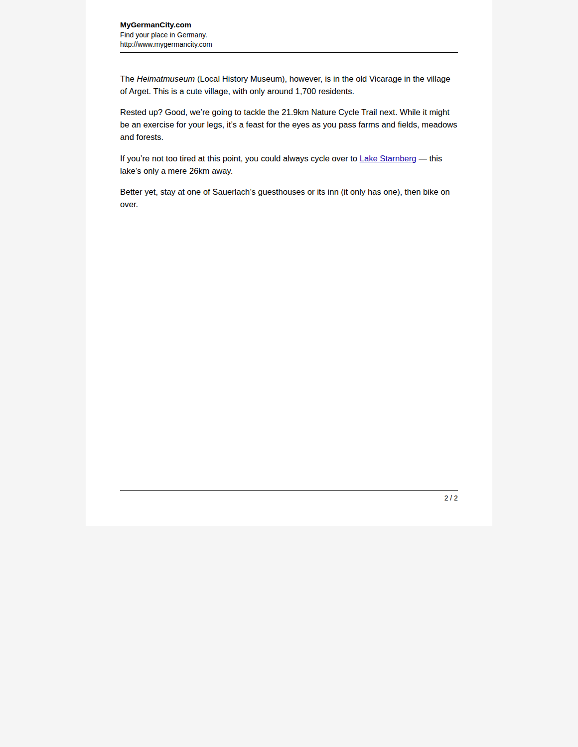MyGermanCity.com
Find your place in Germany.
http://www.mygermancity.com
The Heimatmuseum (Local History Museum), however, is in the old Vicarage in the village of Arget. This is a cute village, with only around 1,700 residents.
Rested up? Good, we’re going to tackle the 21.9km Nature Cycle Trail next. While it might be an exercise for your legs, it’s a feast for the eyes as you pass farms and fields, meadows and forests.
If you’re not too tired at this point, you could always cycle over to Lake Starnberg — this lake’s only a mere 26km away.
Better yet, stay at one of Sauerlach’s guesthouses or its inn (it only has one), then bike on over.
2 / 2